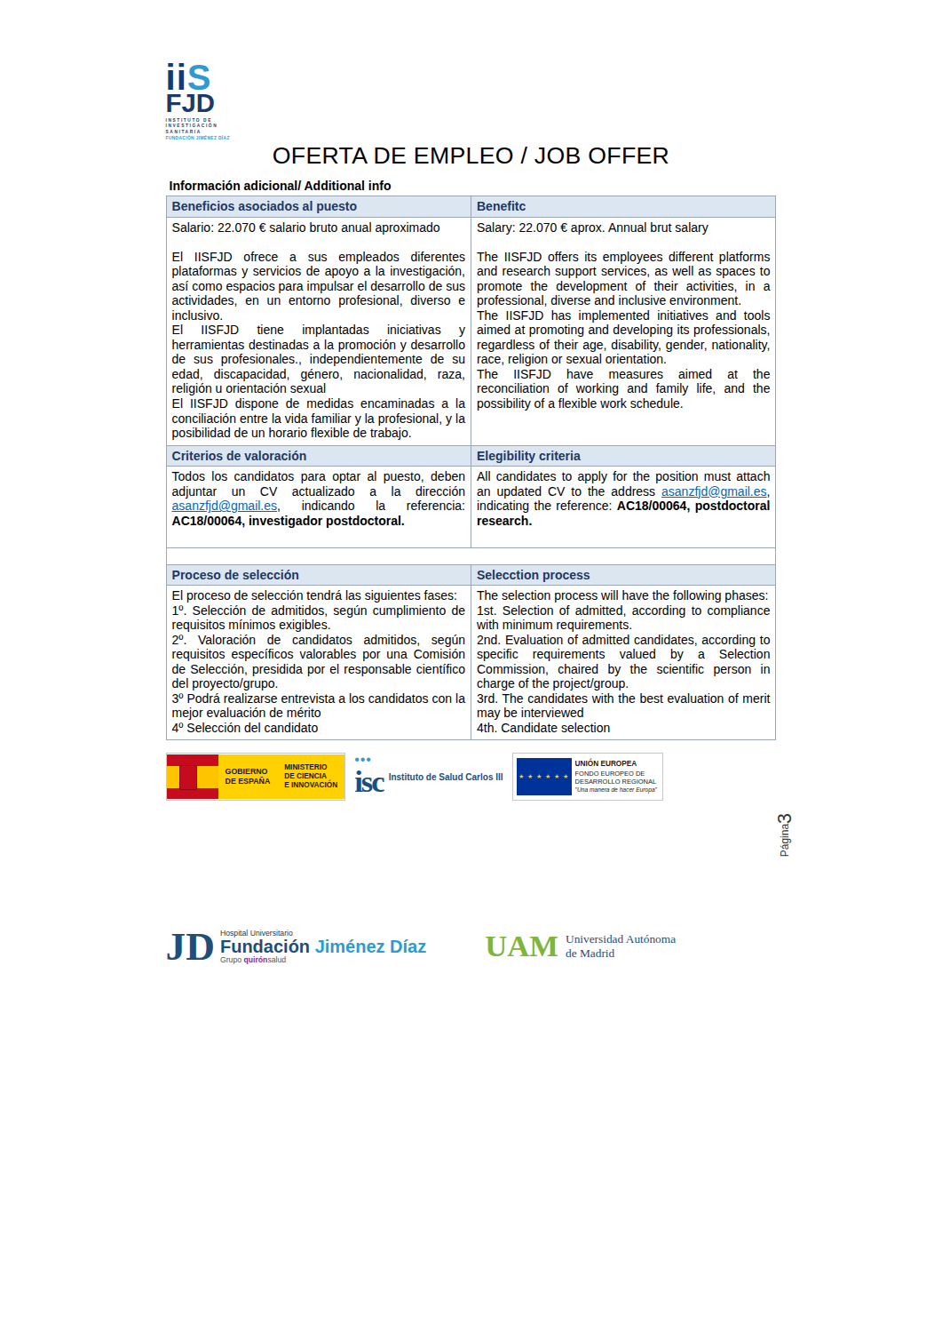iiS
FJD
INSTITUTO DE
INVESTIGACIÓN
SANITARIA
FUNDACIÓN JIMÉNEZ DÍAZ
OFERTA DE EMPLEO / JOB OFFER
Información adicional/ Additional info
| Beneficios asociados al puesto | Benefitc |
| --- | --- |
| Salario: 22.070 € salario bruto anual aproximado El IISFJD ofrece a sus empleados diferentes plataformas y servicios de apoyo a la investigación, así como espacios para impulsar el desarrollo de sus actividades, en un entorno profesional, diverso e inclusivo. El IISFJD tiene implantadas iniciativas y herramientas destinadas a la promoción y desarrollo de sus profesionales., independientemente de su edad, discapacidad, género, nacionalidad, raza, religión u orientación sexual El IISFJD dispone de medidas encaminadas a la conciliación entre la vida familiar y la profesional, y la posibilidad de un horario flexible de trabajo. | Salary: 22.070 € aprox. Annual brut salary The IISFJD offers its employees different platforms and research support services, as well as spaces to promote the development of their activities, in a professional, diverse and inclusive environment. The IISFJD has implemented initiatives and tools aimed at promoting and developing its professionals, regardless of their age, disability, gender, nationality, race, religion or sexual orientation. The IISFJD have measures aimed at the reconciliation of working and family life, and the possibility of a flexible work schedule. |
| Criterios de valoración | Elegibility criteria |
| Todos los candidatos para optar al puesto, deben adjuntar un CV actualizado a la dirección asanzfjd@gmail.es , indicando la referencia: AC18/00064, investigador postdoctoral. | All candidates to apply for the position must attach an updated CV to the address asanzfjd@gmail.es , indicating the reference: AC18/00064, postdoctoral research. |
| Proceso de selección | Selecction process |
| El proceso de selección tendrá las siguientes fases: 1º. Selección de admitidos, según cumplimiento de requisitos mínimos exigibles. 2º. Valoración de candidatos admitidos, según requisitos específicos valorables por una Comisión de Selección, presidida por el responsable científico del proyecto/grupo. 3º Podrá realizarse entrevista a los candidatos con la mejor evaluación de mérito 4º Selección del candidato | The selection process will have the following phases: 1st. Selection of admitted, according to compliance with minimum requirements. 2nd. Evaluation of admitted candidates, according to specific requirements valued by a Selection Commission, chaired by the scientific person in charge of the project/group. 3rd. The candidates with the best evaluation of merit may be interviewed 4th. Candidate selection |
GOBIERNO
DE ESPAÑA
MINISTERIO
DE CIENCIA
E INNOVACIÓN
•••
isc
Instituto de Salud Carlos III
★ ★ ★ ★ ★ ★
UNIÓN EUROPEA
FONDO EUROPEO DE
DESARROLLO REGIONAL
"Una manera de hacer Europa"
Página3
JD
Hospital Universitario
Fundación Jiménez Díaz
Grupo quirónsalud
UAM
Universidad Autónoma
de Madrid